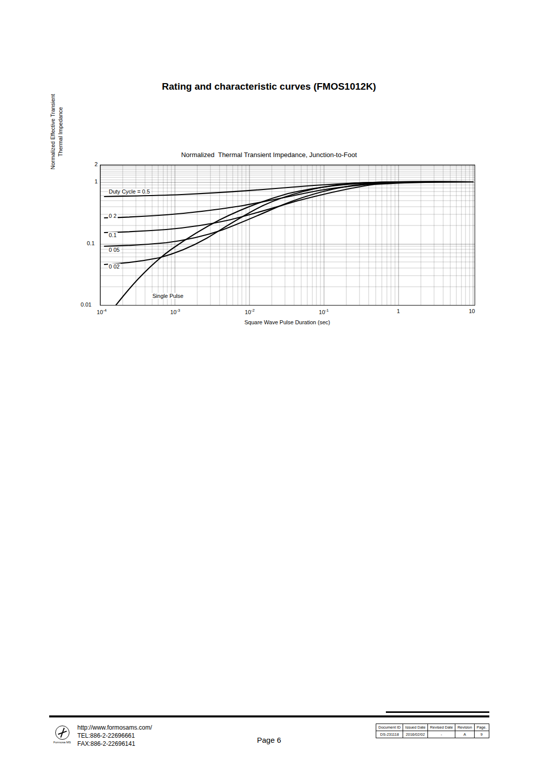Rating and characteristic curves (FMOS1012K)
Normalized Thermal Transient Impedance, Junction-to-Foot
Normalized Effective Transient
Thermal Impedance
2
1
0.1
0.01
Duty Cycle = 0.5
0 2
0.1
0 05
0 02
Single Pulse
10-4
10-3
10-2
10-1
1
10
Square Wave Pulse Duration (sec)
Formosa MS
http://www.formosams.com/
TEL:886-2-22696661
FAX:886-2-22696141
Page 6
| Document ID | Issued Date | Revised Date | Revision | Page. |
| --- | --- | --- | --- | --- |
| DS-231118 | 2016/02/02 | - | A | 9 |